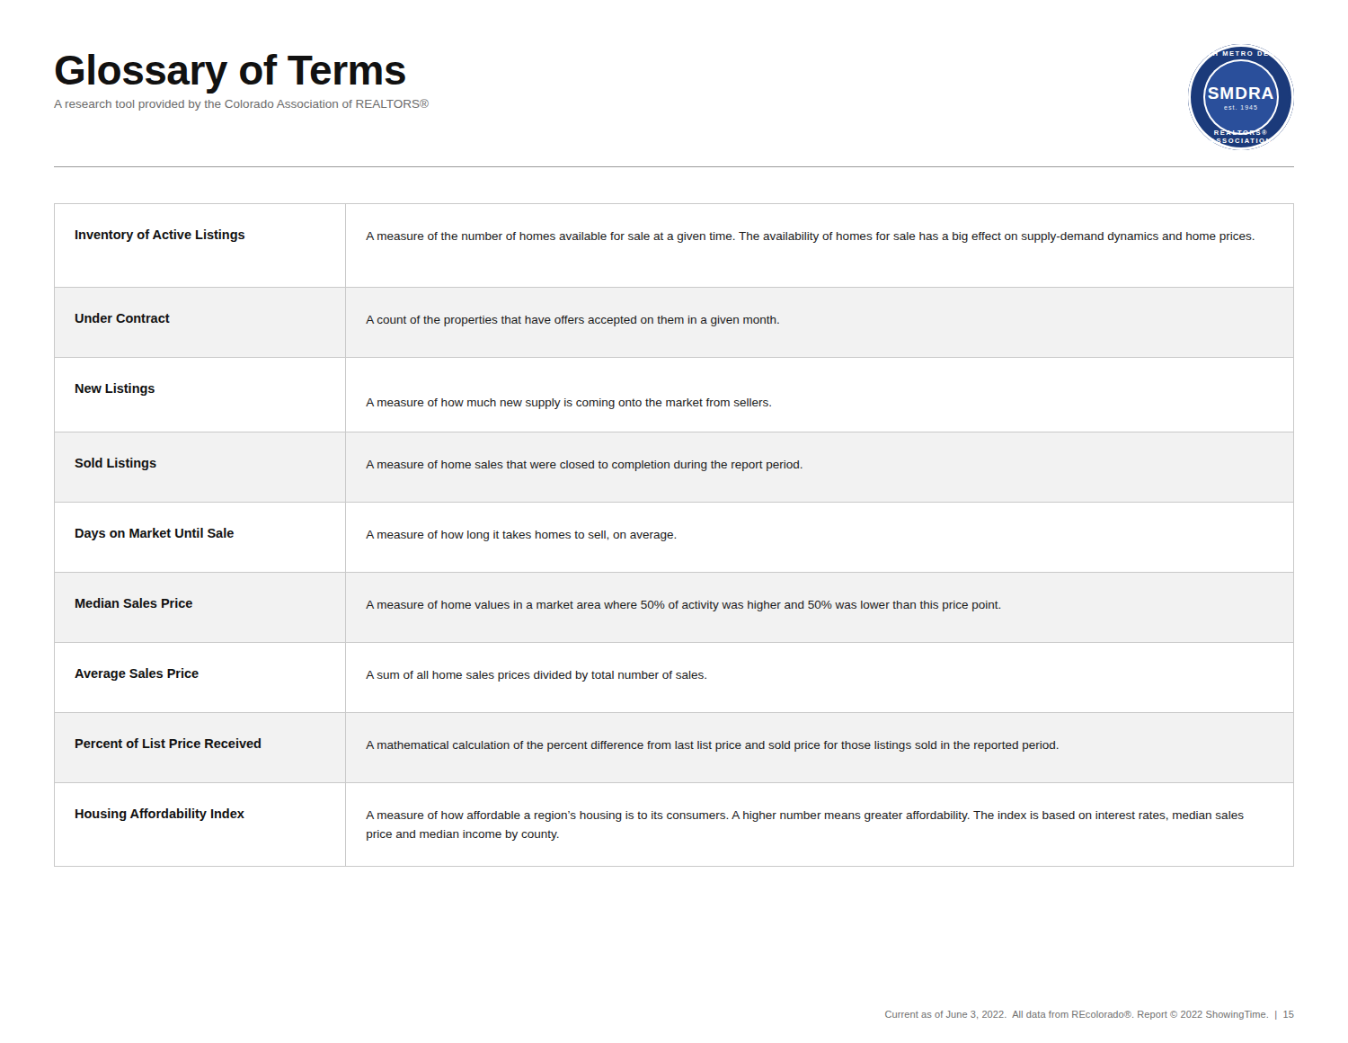Glossary of Terms
A research tool provided by the Colorado Association of REALTORS®
SOUTH METRO DENVER
SMDRA
est. 1945
REALTORS® ASSOCIATION
| Inventory of Active Listings | A measure of the number of homes available for sale at a given time. The availability of homes for sale has a big effect on supply-demand dynamics and home prices. |
| Under Contract | A count of the properties that have offers accepted on them in a given month. |
| New Listings | A measure of how much new supply is coming onto the market from sellers. |
| Sold Listings | A measure of home sales that were closed to completion during the report period. |
| Days on Market Until Sale | A measure of how long it takes homes to sell, on average. |
| Median Sales Price | A measure of home values in a market area where 50% of activity was higher and 50% was lower than this price point. |
| Average Sales Price | A sum of all home sales prices divided by total number of sales. |
| Percent of List Price Received | A mathematical calculation of the percent difference from last list price and sold price for those listings sold in the reported period. |
| Housing Affordability Index | A measure of how affordable a region’s housing is to its consumers. A higher number means greater affordability. The index is based on interest rates, median sales price and median income by county. |
Current as of June 3, 2022. All data from REcolorado®. Report © 2022 ShowingTime. | 15